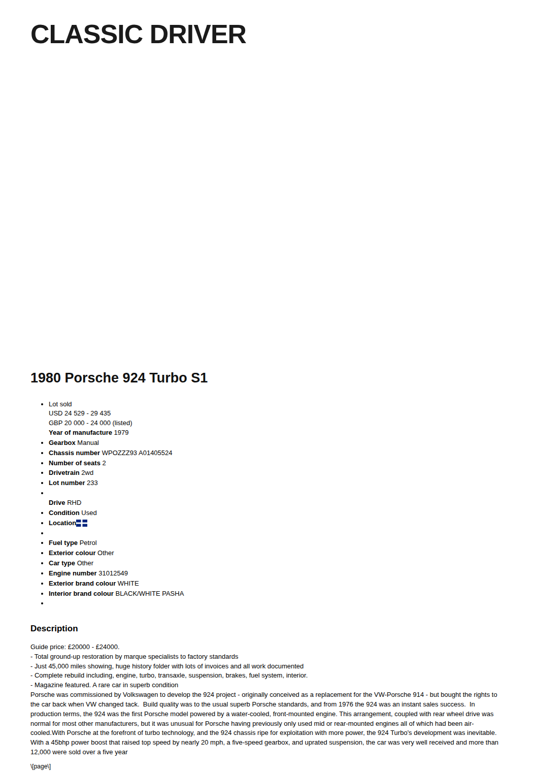CLASSIC DRIVER
1980 Porsche 924 Turbo S1
Lot sold
USD 24 529 - 29 435
GBP 20 000 - 24 000 (listed)
Year of manufacture 1979
Gearbox Manual
Chassis number WPOZZZ93 A01405524
Number of seats 2
Drivetrain 2wd
Lot number 233
Drive RHD
Condition Used
Location
Fuel type Petrol
Exterior colour Other
Car type Other
Engine number 31012549
Exterior brand colour WHITE
Interior brand colour BLACK/WHITE PASHA
Description
Guide price: £20000 - £24000.
- Total ground-up restoration by marque specialists to factory standards
- Just 45,000 miles showing, huge history folder with lots of invoices and all work documented
- Complete rebuild including, engine, turbo, transaxle, suspension, brakes, fuel system, interior.
- Magazine featured. A rare car in superb condition
Porsche was commissioned by Volkswagen to develop the 924 project - originally conceived as a replacement for the VW-Porsche 914 - but bought the rights to the car back when VW changed tack. Build quality was to the usual superb Porsche standards, and from 1976 the 924 was an instant sales success. In production terms, the 924 was the first Porsche model powered by a water-cooled, front-mounted engine. This arrangement, coupled with rear wheel drive was normal for most other manufacturers, but it was unusual for Porsche having previously only used mid or rear-mounted engines all of which had been air-cooled.With Porsche at the forefront of turbo technology, and the 924 chassis ripe for exploitation with more power, the 924 Turbo's development was inevitable. With a 45bhp power boost that raised top speed by nearly 20 mph, a five-speed gearbox, and uprated suspension, the car was very well received and more than 12,000 were sold over a five year
\[page\]